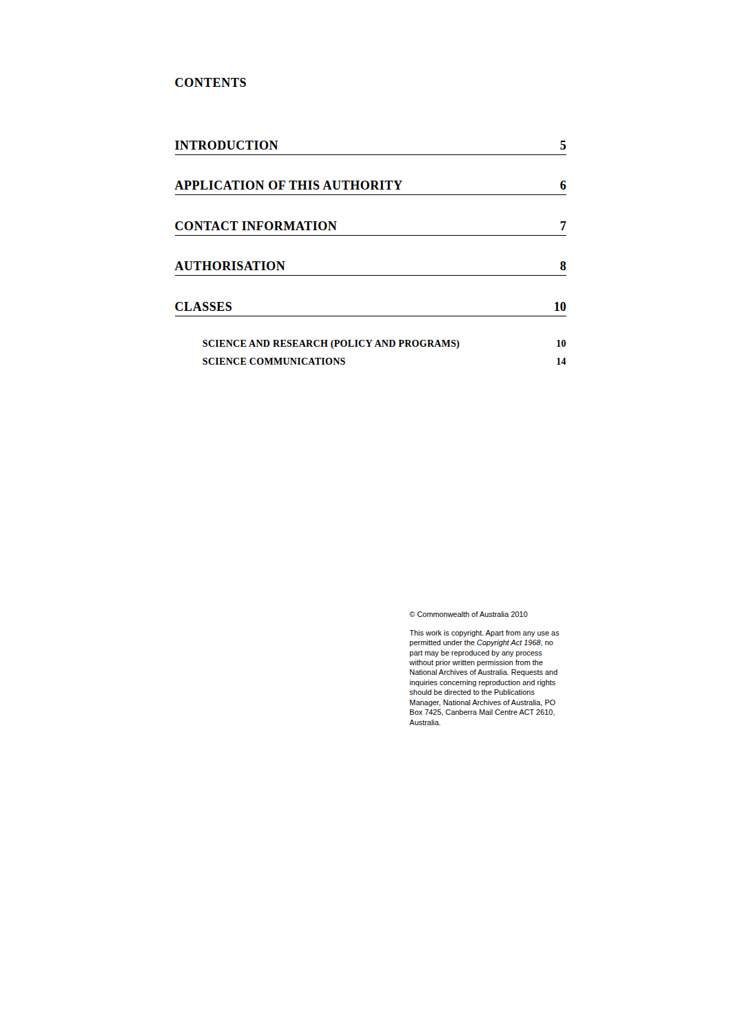CONTENTS
| INTRODUCTION | 5 |
| APPLICATION OF THIS AUTHORITY | 6 |
| CONTACT INFORMATION | 7 |
| AUTHORISATION | 8 |
| CLASSES | 10 |
| SCIENCE AND RESEARCH (POLICY AND PROGRAMS) | 10 |
| SCIENCE COMMUNICATIONS | 14 |
© Commonwealth of Australia 2010
This work is copyright. Apart from any use as permitted under the Copyright Act 1968, no part may be reproduced by any process without prior written permission from the National Archives of Australia. Requests and inquiries concerning reproduction and rights should be directed to the Publications Manager, National Archives of Australia, PO Box 7425, Canberra Mail Centre ACT 2610, Australia.